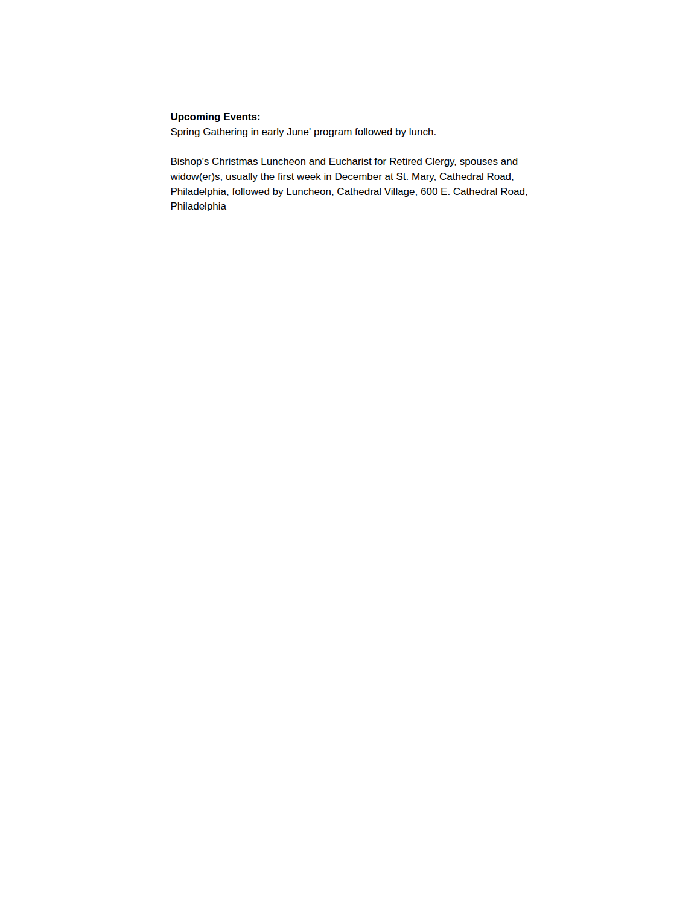Upcoming Events:
Spring Gathering in early June' program followed by lunch.
Bishop’s Christmas Luncheon and Eucharist for Retired Clergy, spouses and widow(er)s, usually the first week in December at St. Mary, Cathedral Road, Philadelphia, followed by Luncheon, Cathedral Village, 600 E. Cathedral Road, Philadelphia